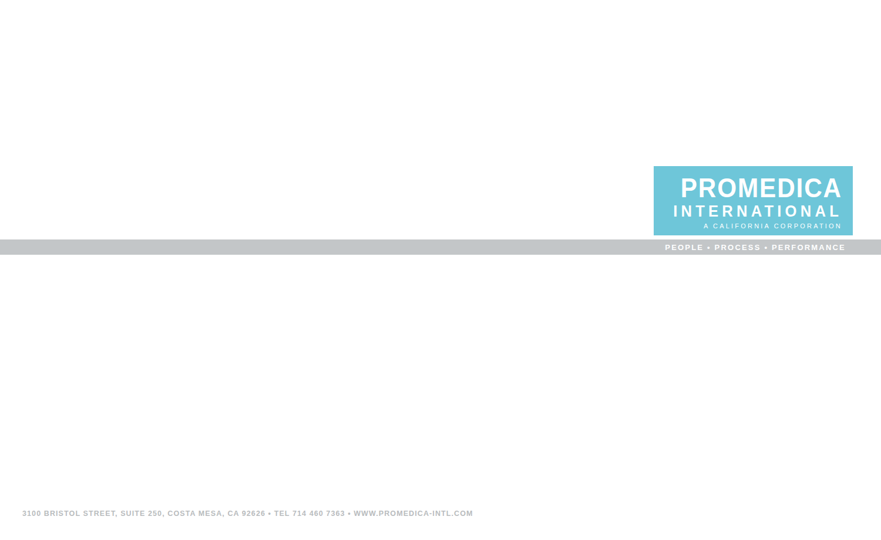ProMedica International A California Corporation
People • Process • Performance
3100 Bristol Street, Suite 250, Costa Mesa, CA 92626 • Tel 714 460 7363 • www.promedica-intl.com